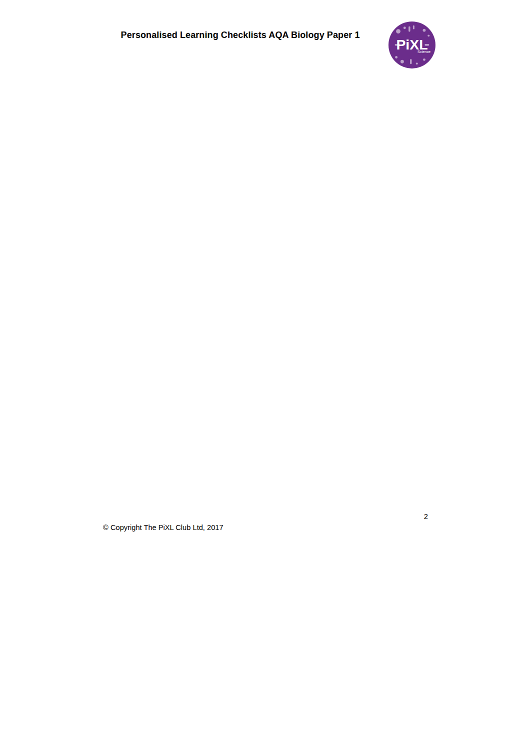Personalised Learning Checklists AQA Biology Paper 1
PiXL Science
© Copyright The PiXL Club Ltd, 2017
2